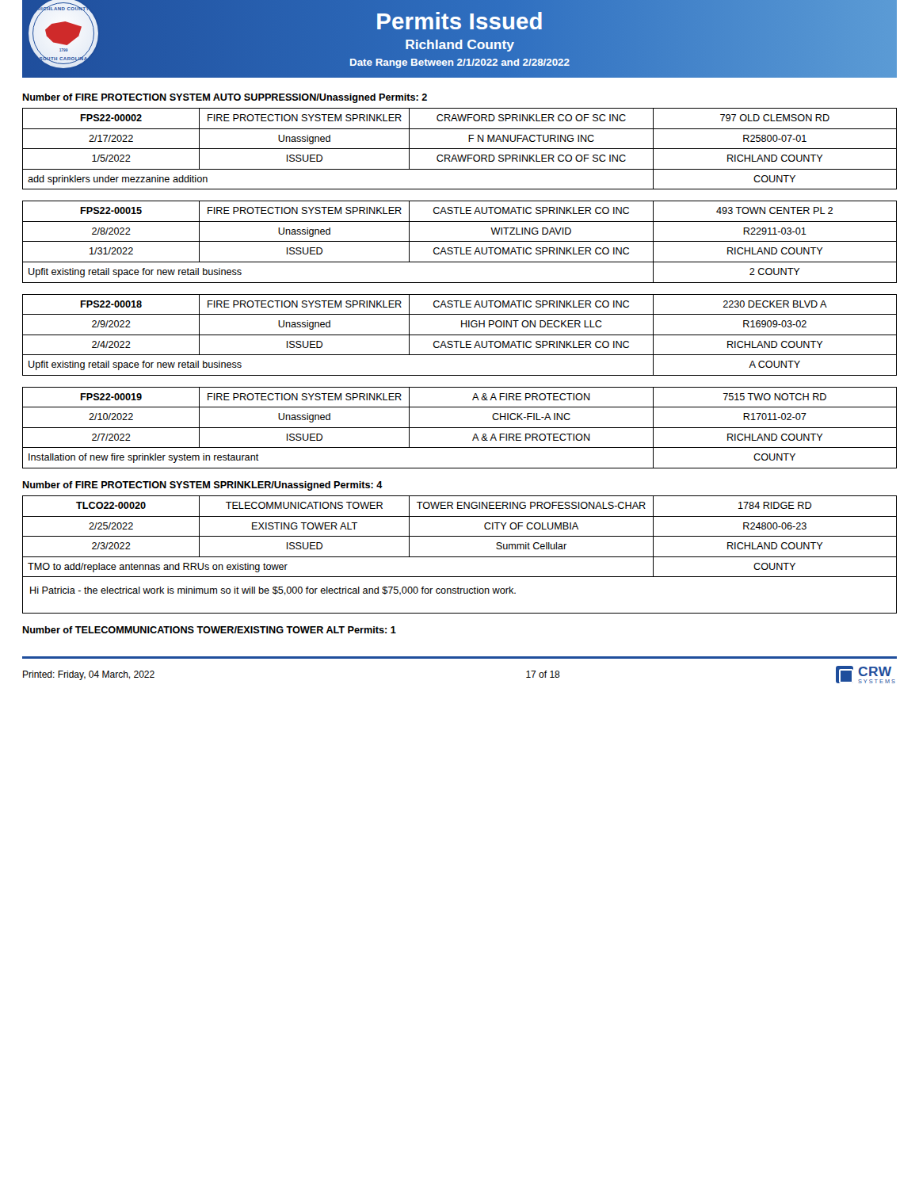RICHLAND COUNTY
1799
SOUTH CAROLINA
Permits Issued
Richland County
Date Range Between 2/1/2022 and 2/28/2022
Number of FIRE PROTECTION SYSTEM AUTO SUPPRESSION/Unassigned Permits: 2
| FPS22-00002 | FIRE PROTECTION SYSTEM SPRINKLER | CRAWFORD SPRINKLER CO OF SC INC | 797 OLD CLEMSON RD |
| 2/17/2022 | Unassigned | F N MANUFACTURING INC | R25800-07-01 |
| 1/5/2022 | ISSUED | CRAWFORD SPRINKLER CO OF SC INC | RICHLAND COUNTY |
| add sprinklers under mezzanine addition | COUNTY |
| FPS22-00015 | FIRE PROTECTION SYSTEM SPRINKLER | CASTLE AUTOMATIC SPRINKLER CO INC | 493 TOWN CENTER PL 2 |
| 2/8/2022 | Unassigned | WITZLING DAVID | R22911-03-01 |
| 1/31/2022 | ISSUED | CASTLE AUTOMATIC SPRINKLER CO INC | RICHLAND COUNTY |
| Upfit existing retail space for new retail business | 2 COUNTY |
| FPS22-00018 | FIRE PROTECTION SYSTEM SPRINKLER | CASTLE AUTOMATIC SPRINKLER CO INC | 2230 DECKER BLVD A |
| 2/9/2022 | Unassigned | HIGH POINT ON DECKER LLC | R16909-03-02 |
| 2/4/2022 | ISSUED | CASTLE AUTOMATIC SPRINKLER CO INC | RICHLAND COUNTY |
| Upfit existing retail space for new retail business | A COUNTY |
| FPS22-00019 | FIRE PROTECTION SYSTEM SPRINKLER | A & A FIRE PROTECTION | 7515 TWO NOTCH RD |
| 2/10/2022 | Unassigned | CHICK-FIL-A INC | R17011-02-07 |
| 2/7/2022 | ISSUED | A & A FIRE PROTECTION | RICHLAND COUNTY |
| Installation of new fire sprinkler system in restaurant | COUNTY |
Number of FIRE PROTECTION SYSTEM SPRINKLER/Unassigned Permits: 4
| TLCO22-00020 | TELECOMMUNICATIONS TOWER | TOWER ENGINEERING PROFESSIONALS-CHAR | 1784 RIDGE RD |
| 2/25/2022 | EXISTING TOWER ALT | CITY OF COLUMBIA | R24800-06-23 |
| 2/3/2022 | ISSUED | Summit Cellular | RICHLAND COUNTY |
| TMO to add/replace antennas and RRUs on existing tower | COUNTY |
Hi Patricia - the electrical work is minimum so it will be $5,000 for electrical and $75,000 for construction work.
Number of TELECOMMUNICATIONS TOWER/EXISTING TOWER ALT Permits: 1
Printed: Friday, 04 March, 2022
17 of 18
CRWSYSTEMS